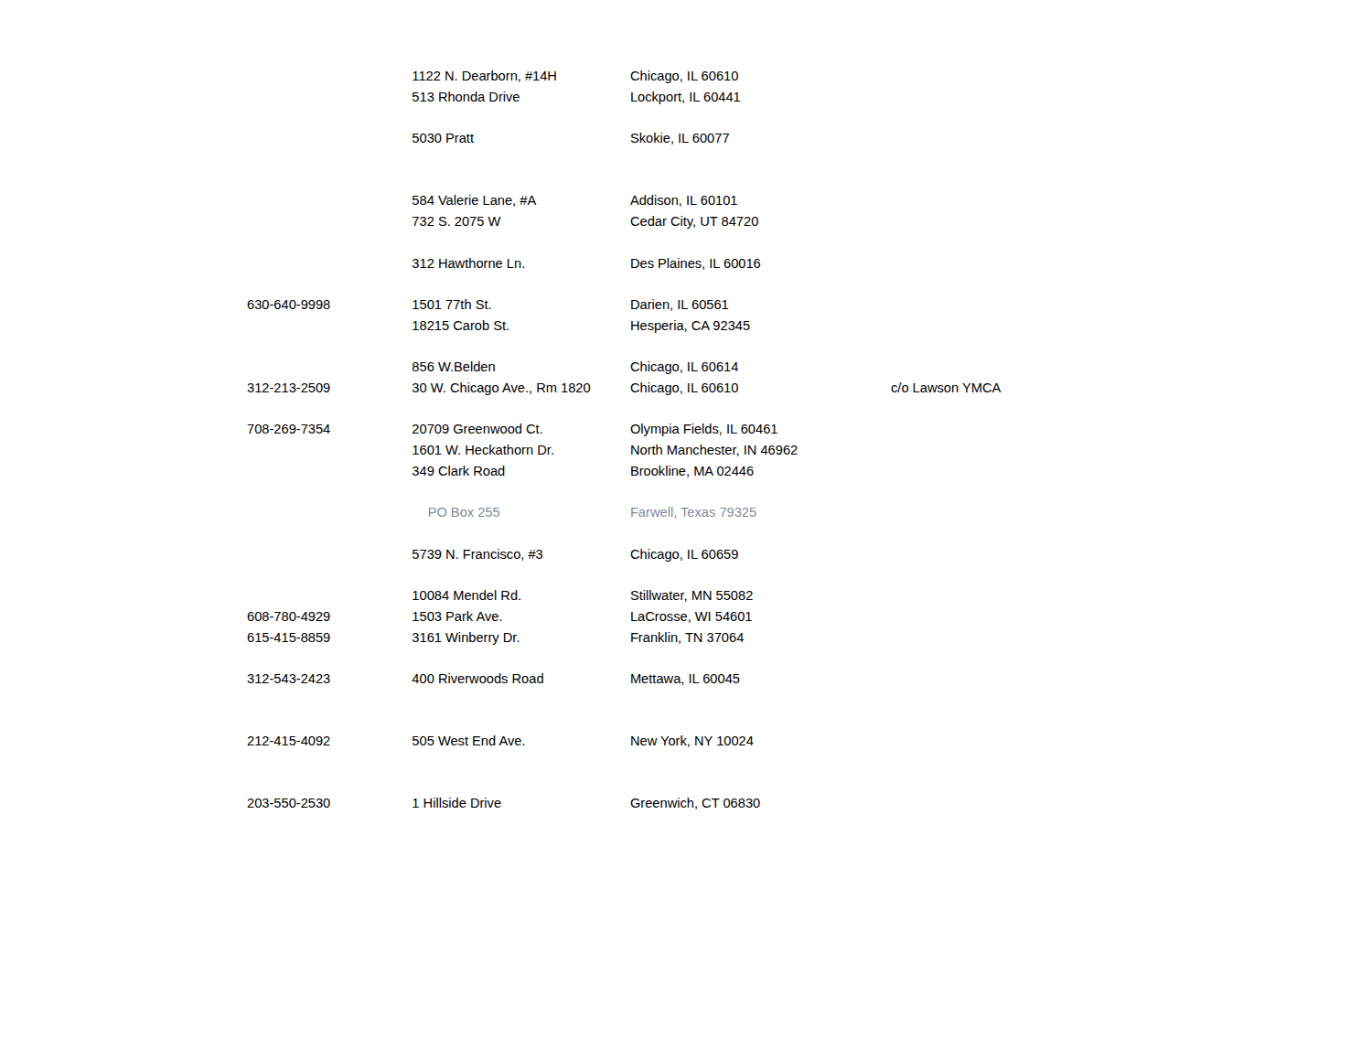| | 1122 N. Dearborn, #14H | Chicago, IL 60610 | |
| | 513 Rhonda Drive | Lockport, IL 60441 | |
| | 5030 Pratt | Skokie, IL 60077 | |
| | 584 Valerie Lane, #A | Addison, IL 60101 | |
| | 732 S. 2075 W | Cedar City, UT 84720 | |
| | 312 Hawthorne Ln. | Des Plaines, IL 60016 | |
| 630-640-9998 | 1501 77th St. | Darien, IL 60561 | |
| | 18215 Carob St. | Hesperia, CA 92345 | |
| | 856 W.Belden | Chicago, IL 60614 | |
| 312-213-2509 | 30 W. Chicago Ave., Rm 1820 | Chicago, IL 60610 | c/o Lawson YMCA |
| 708-269-7354 | 20709 Greenwood Ct. | Olympia Fields, IL 60461 | |
| | 1601 W. Heckathorn Dr. | North Manchester, IN 46962 | |
| | 349 Clark Road | Brookline, MA 02446 | |
| | PO Box 255 | Farwell, Texas 79325 | |
| | 5739 N. Francisco, #3 | Chicago, IL 60659 | |
| | 10084 Mendel Rd. | Stillwater, MN 55082 | |
| 608-780-4929 | 1503 Park Ave. | LaCrosse, WI 54601 | |
| 615-415-8859 | 3161 Winberry Dr. | Franklin, TN 37064 | |
| 312-543-2423 | 400 Riverwoods Road | Mettawa, IL 60045 | |
| 212-415-4092 | 505 West End Ave. | New York, NY 10024 | |
| 203-550-2530 | 1 Hillside Drive | Greenwich, CT 06830 | |